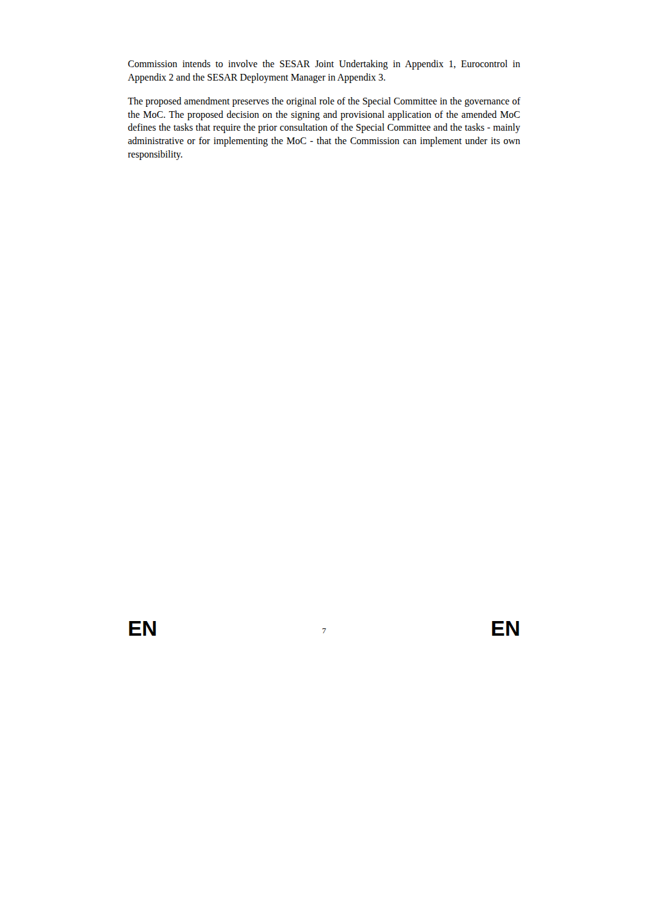Commission intends to involve the SESAR Joint Undertaking in Appendix 1, Eurocontrol in Appendix 2 and the SESAR Deployment Manager in Appendix 3.
The proposed amendment preserves the original role of the Special Committee in the governance of the MoC. The proposed decision on the signing and provisional application of the amended MoC defines the tasks that require the prior consultation of the Special Committee and the tasks - mainly administrative or for implementing the MoC - that the Commission can implement under its own responsibility.
EN
7
EN